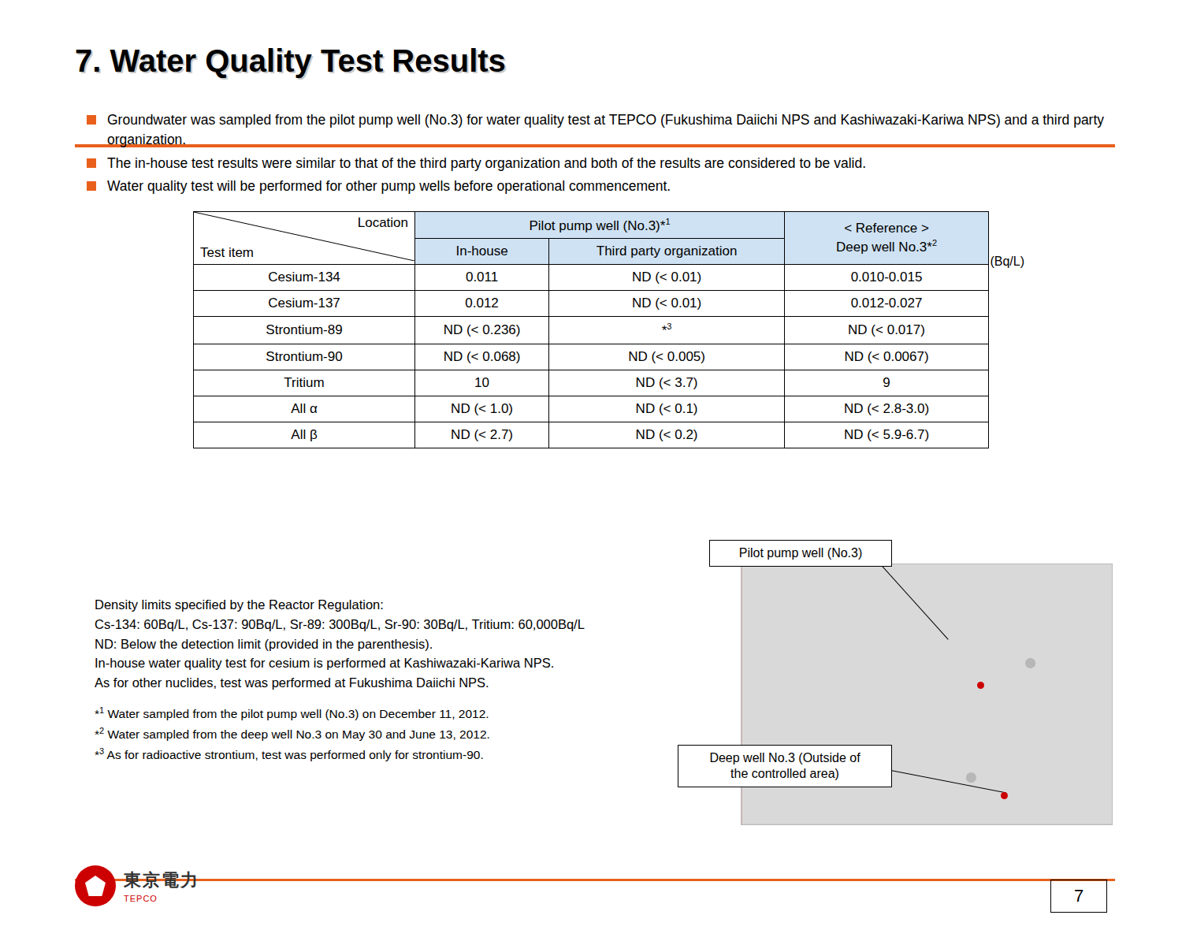7. Water Quality Test Results
Groundwater was sampled from the pilot pump well (No.3) for water quality test at TEPCO (Fukushima Daiichi NPS and Kashiwazaki-Kariwa NPS) and a third party organization.
The in-house test results were similar to that of the third party organization and both of the results are considered to be valid.
Water quality test will be performed for other pump wells before operational commencement.
(Bq/L)
| Location Test item | Pilot pump well (No.3)* 1 | < Reference > Deep well No.3* 2 |
| --- | --- | --- |
| In-house | Third party organization |
| Cesium-134 | 0.011 | ND (< 0.01) | 0.010-0.015 |
| Cesium-137 | 0.012 | ND (< 0.01) | 0.012-0.027 |
| Strontium-89 | ND (< 0.236) | * 3 | ND (< 0.017) |
| Strontium-90 | ND (< 0.068) | ND (< 0.005) | ND (< 0.0067) |
| Tritium | 10 | ND (< 3.7) | 9 |
| All α | ND (< 1.0) | ND (< 0.1) | ND (< 2.8-3.0) |
| All β | ND (< 2.7) | ND (< 0.2) | ND (< 5.9-6.7) |
Density limits specified by the Reactor Regulation:
Cs-134: 60Bq/L, Cs-137: 90Bq/L, Sr-89: 300Bq/L, Sr-90: 30Bq/L, Tritium: 60,000Bq/L
ND: Below the detection limit (provided in the parenthesis).
In-house water quality test for cesium is performed at Kashiwazaki-Kariwa NPS.
As for other nuclides, test was performed at Fukushima Daiichi NPS.
*1 Water sampled from the pilot pump well (No.3) on December 11, 2012.
*2 Water sampled from the deep well No.3 on May 30 and June 13, 2012.
*3 As for radioactive strontium, test was performed only for strontium-90.
Pilot pump well (No.3)
Deep well No.3 (Outside of
the controlled area)
東京電力
TEPCO
7